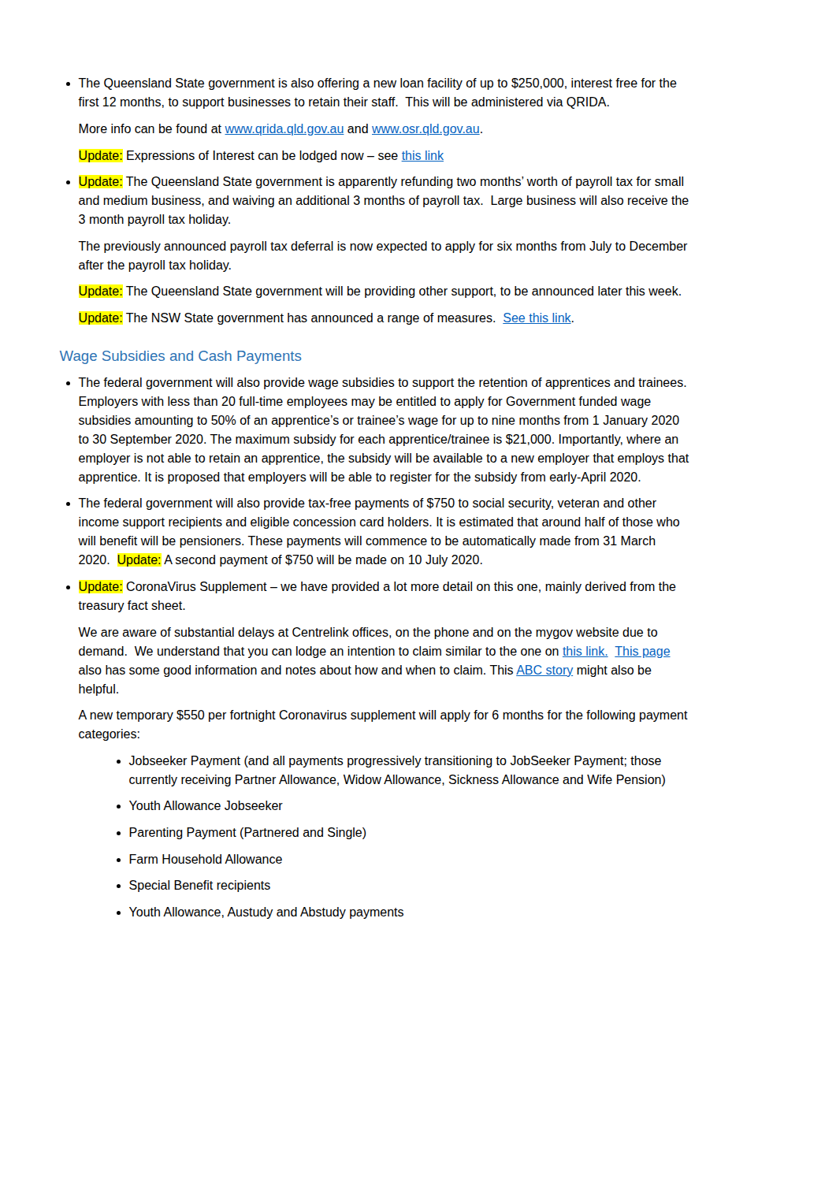The Queensland State government is also offering a new loan facility of up to $250,000, interest free for the first 12 months, to support businesses to retain their staff. This will be administered via QRIDA.
More info can be found at www.qrida.qld.gov.au and www.osr.qld.gov.au.
Update: Expressions of Interest can be lodged now – see this link
Update: The Queensland State government is apparently refunding two months’ worth of payroll tax for small and medium business, and waiving an additional 3 months of payroll tax. Large business will also receive the 3 month payroll tax holiday.
The previously announced payroll tax deferral is now expected to apply for six months from July to December after the payroll tax holiday.
Update: The Queensland State government will be providing other support, to be announced later this week.
Update: The NSW State government has announced a range of measures. See this link.
Wage Subsidies and Cash Payments
The federal government will also provide wage subsidies to support the retention of apprentices and trainees. Employers with less than 20 full-time employees may be entitled to apply for Government funded wage subsidies amounting to 50% of an apprentice’s or trainee’s wage for up to nine months from 1 January 2020 to 30 September 2020. The maximum subsidy for each apprentice/trainee is $21,000. Importantly, where an employer is not able to retain an apprentice, the subsidy will be available to a new employer that employs that apprentice. It is proposed that employers will be able to register for the subsidy from early-April 2020.
The federal government will also provide tax-free payments of $750 to social security, veteran and other income support recipients and eligible concession card holders. It is estimated that around half of those who will benefit will be pensioners. These payments will commence to be automatically made from 31 March 2020. Update: A second payment of $750 will be made on 10 July 2020.
Update: CoronaVirus Supplement – we have provided a lot more detail on this one, mainly derived from the treasury fact sheet.
We are aware of substantial delays at Centrelink offices, on the phone and on the mygov website due to demand. We understand that you can lodge an intention to claim similar to the one on this link. This page also has some good information and notes about how and when to claim. This ABC story might also be helpful.
A new temporary $550 per fortnight Coronavirus supplement will apply for 6 months for the following payment categories:
Jobseeker Payment (and all payments progressively transitioning to JobSeeker Payment; those currently receiving Partner Allowance, Widow Allowance, Sickness Allowance and Wife Pension)
Youth Allowance Jobseeker
Parenting Payment (Partnered and Single)
Farm Household Allowance
Special Benefit recipients
Youth Allowance, Austudy and Abstudy payments